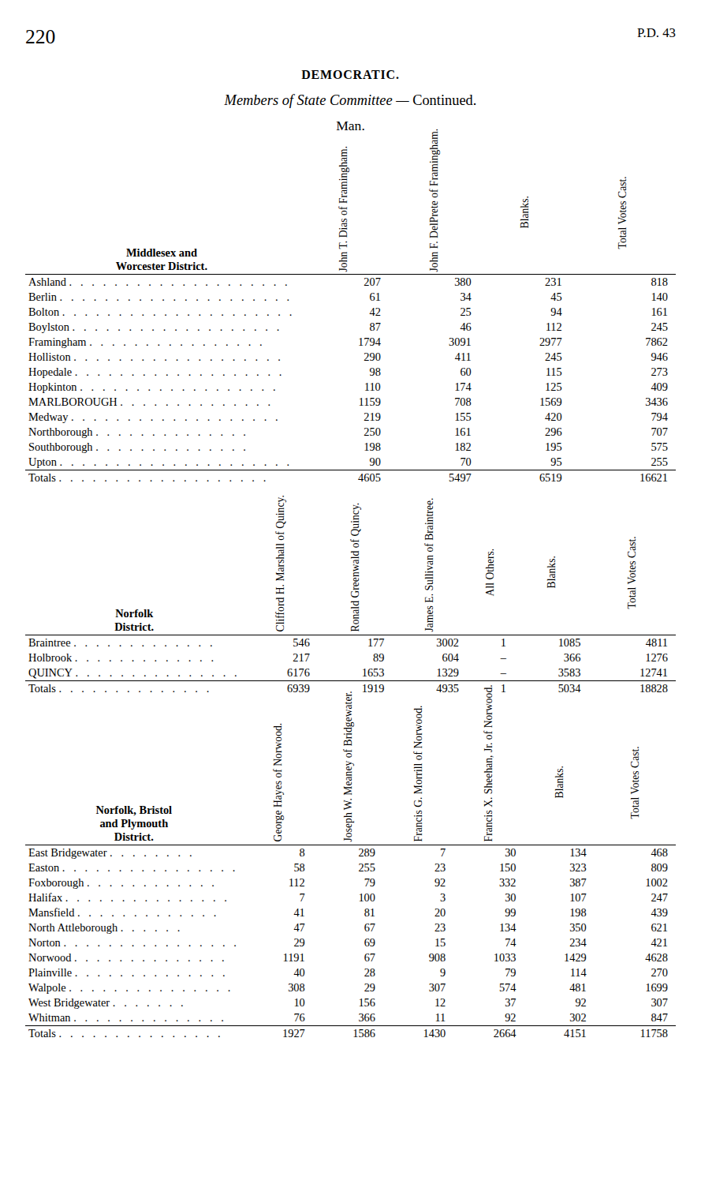220 P.D. 43
Democratic.
Members of State Committee — Continued.
Man.
| Middlesex and Worcester District. | John T. Dias of Framingham. | John F. DelPrete of Framingham. | Blanks. | Total Votes Cast. |
| --- | --- | --- | --- | --- |
| Ashland . . . . . . . . . . . . . . . . . . . . | 207 | 380 | 231 | 818 |
| Berlin . . . . . . . . . . . . . . . . . . . . . | 61 | 34 | 45 | 140 |
| Bolton . . . . . . . . . . . . . . . . . . . . . | 42 | 25 | 94 | 161 |
| Boylston . . . . . . . . . . . . . . . . . . . | 87 | 46 | 112 | 245 |
| Framingham . . . . . . . . . . . . . . . . | 1794 | 3091 | 2977 | 7862 |
| Holliston . . . . . . . . . . . . . . . . . . . | 290 | 411 | 245 | 946 |
| Hopedale . . . . . . . . . . . . . . . . . . . | 98 | 60 | 115 | 273 |
| Hopkinton . . . . . . . . . . . . . . . . . . | 110 | 174 | 125 | 409 |
| Marlborough . . . . . . . . . . . . . . | 1159 | 708 | 1569 | 3436 |
| Medway . . . . . . . . . . . . . . . . . . . | 219 | 155 | 420 | 794 |
| Northborough . . . . . . . . . . . . . . | 250 | 161 | 296 | 707 |
| Southborough . . . . . . . . . . . . . . | 198 | 182 | 195 | 575 |
| Upton . . . . . . . . . . . . . . . . . . . . . | 90 | 70 | 95 | 255 |
| Totals . . . . . . . . . . . . . . . . . . . | 4605 | 5497 | 6519 | 16621 |
| Norfolk District. | Clifford H. Marshall of Quincy. | Ronald Greenwald of Quincy. | James E. Sullivan of Braintree. | All Others. | Blanks. | Total Votes Cast. |
| --- | --- | --- | --- | --- | --- | --- |
| Braintree . . . . . . . . . . . . . | 546 | 177 | 3002 | 1 | 1085 | 4811 |
| Holbrook . . . . . . . . . . . . . | 217 | 89 | 604 | – | 366 | 1276 |
| Quincy . . . . . . . . . . . . . . . | 6176 | 1653 | 1329 | – | 3583 | 12741 |
| Totals . . . . . . . . . . . . . . | 6939 | 1919 | 4935 | 1 | 5034 | 18828 |
| Norfolk, Bristol and Plymouth District. | George Hayes of Norwood. | Joseph W. Meaney of Bridgewater. | Francis G. Morrill of Norwood. | Francis X. Sheehan, Jr. of Norwood. | Blanks. | Total Votes Cast. |
| --- | --- | --- | --- | --- | --- | --- |
| East Bridgewater . . . . . . . . | 8 | 289 | 7 | 30 | 134 | 468 |
| Easton . . . . . . . . . . . . . . . . | 58 | 255 | 23 | 150 | 323 | 809 |
| Foxborough . . . . . . . . . . . . | 112 | 79 | 92 | 332 | 387 | 1002 |
| Halifax . . . . . . . . . . . . . . . | 7 | 100 | 3 | 30 | 107 | 247 |
| Mansfield . . . . . . . . . . . . . | 41 | 81 | 20 | 99 | 198 | 439 |
| North Attleborough . . . . . . | 47 | 67 | 23 | 134 | 350 | 621 |
| Norton . . . . . . . . . . . . . . . . | 29 | 69 | 15 | 74 | 234 | 421 |
| Norwood . . . . . . . . . . . . . . | 1191 | 67 | 908 | 1033 | 1429 | 4628 |
| Plainville . . . . . . . . . . . . . . | 40 | 28 | 9 | 79 | 114 | 270 |
| Walpole . . . . . . . . . . . . . . . | 308 | 29 | 307 | 574 | 481 | 1699 |
| West Bridgewater . . . . . . . | 10 | 156 | 12 | 37 | 92 | 307 |
| Whitman . . . . . . . . . . . . . . | 76 | 366 | 11 | 92 | 302 | 847 |
| Totals . . . . . . . . . . . . . . . | 1927 | 1586 | 1430 | 2664 | 4151 | 11758 |